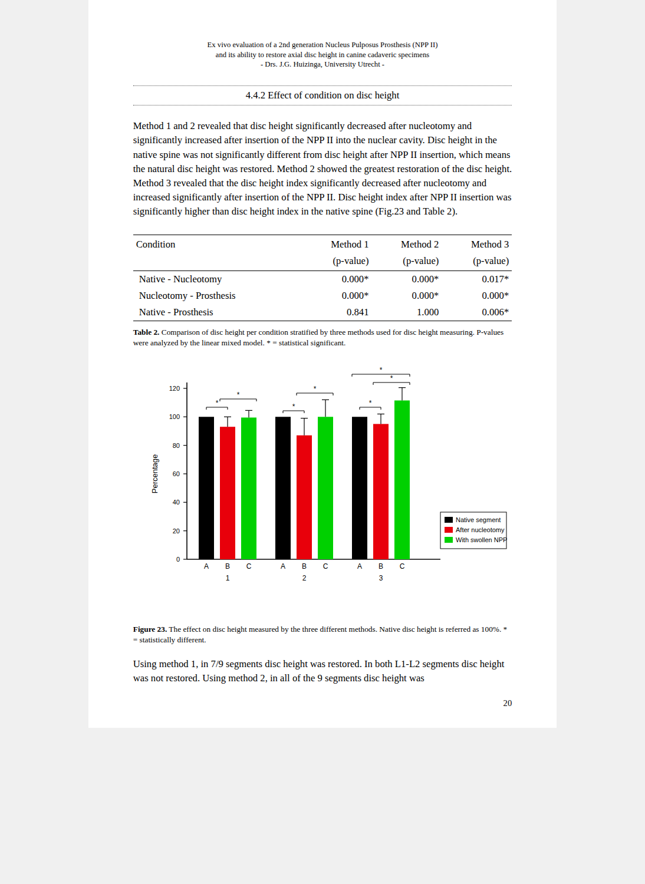Ex vivo evaluation of a 2nd generation Nucleus Pulposus Prosthesis (NPP II)
and its ability to restore axial disc height in canine cadaveric specimens
- Drs. J.G. Huizinga, University Utrecht -
4.4.2 Effect of condition on disc height
Method 1 and 2 revealed that disc height significantly decreased after nucleotomy and significantly increased after insertion of the NPP II into the nuclear cavity. Disc height in the native spine was not significantly different from disc height after NPP II insertion, which means the natural disc height was restored. Method 2 showed the greatest restoration of the disc height. Method 3 revealed that the disc height index significantly decreased after nucleotomy and increased significantly after insertion of the NPP II. Disc height index after NPP II insertion was significantly higher than disc height index in the native spine (Fig.23 and Table 2).
| Condition | Method 1 | Method 2 | Method 3 |
| --- | --- | --- | --- |
| | (p-value) | (p-value) | (p-value) |
| Native - Nucleotomy | 0.000* | 0.000* | 0.017* |
| Nucleotomy - Prosthesis | 0.000* | 0.000* | 0.000* |
| Native - Prosthesis | 0.841 | 1.000 | 0.006* |
Table 2. Comparison of disc height per condition stratified by three methods used for disc height measuring. P-values were analyzed by the linear mixed model. * = statistical significant.
0 20 40 60 80 100 120 Percentage * * * * * * * A B C A B C A B C 1 2 3 Native segment After nucleotomy With swollen NPP
Figure 23. The effect on disc height measured by the three different methods. Native disc height is referred as 100%. * = statistically different.
Using method 1, in 7/9 segments disc height was restored. In both L1-L2 segments disc height was not restored. Using method 2, in all of the 9 segments disc height was
20